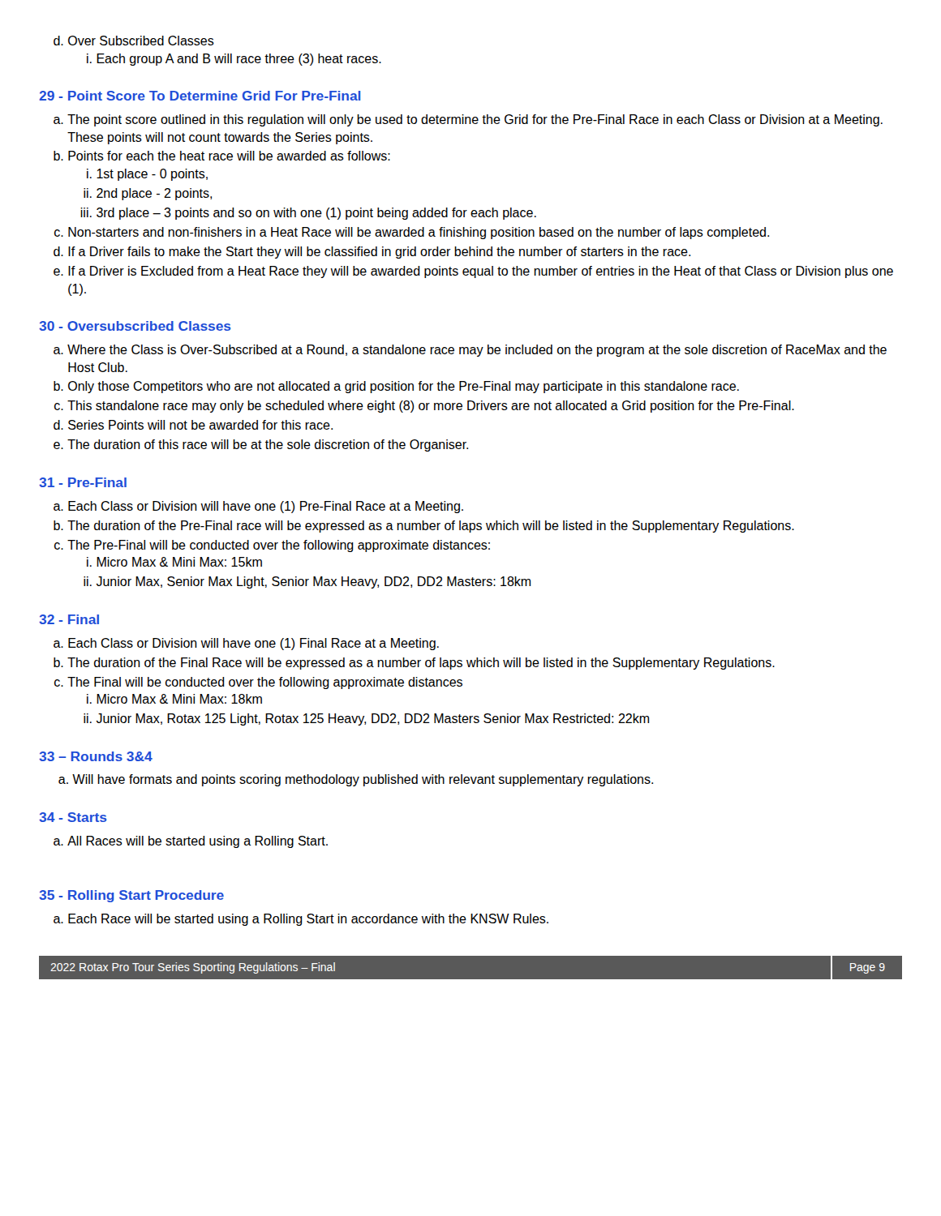Over Subscribed Classes
Each group A and B will race three (3) heat races.
29 - Point Score To Determine Grid For Pre-Final
The point score outlined in this regulation will only be used to determine the Grid for the Pre-Final Race in each Class or Division at a Meeting. These points will not count towards the Series points.
Points for each the heat race will be awarded as follows:
1st place - 0 points,
2nd place - 2 points,
3rd place – 3 points and so on with one (1) point being added for each place.
Non-starters and non-finishers in a Heat Race will be awarded a finishing position based on the number of laps completed.
If a Driver fails to make the Start they will be classified in grid order behind the number of starters in the race.
If a Driver is Excluded from a Heat Race they will be awarded points equal to the number of entries in the Heat of that Class or Division plus one (1).
30 - Oversubscribed Classes
Where the Class is Over-Subscribed at a Round, a standalone race may be included on the program at the sole discretion of RaceMax and the Host Club.
Only those Competitors who are not allocated a grid position for the Pre-Final may participate in this standalone race.
This standalone race may only be scheduled where eight (8) or more Drivers are not allocated a Grid position for the Pre-Final.
Series Points will not be awarded for this race.
The duration of this race will be at the sole discretion of the Organiser.
31 - Pre-Final
Each Class or Division will have one (1) Pre-Final Race at a Meeting.
The duration of the Pre-Final race will be expressed as a number of laps which will be listed in the Supplementary Regulations.
The Pre-Final will be conducted over the following approximate distances:
Micro Max & Mini Max: 15km
Junior Max, Senior Max Light, Senior Max Heavy, DD2, DD2 Masters: 18km
32 - Final
Each Class or Division will have one (1) Final Race at a Meeting.
The duration of the Final Race will be expressed as a number of laps which will be listed in the Supplementary Regulations.
The Final will be conducted over the following approximate distances
Micro Max & Mini Max: 18km
Junior Max, Rotax 125 Light, Rotax 125 Heavy, DD2, DD2 Masters Senior Max Restricted: 22km
33 – Rounds 3&4
Will have formats and points scoring methodology published with relevant supplementary regulations.
34 - Starts
All Races will be started using a Rolling Start.
35 - Rolling Start Procedure
Each Race will be started using a Rolling Start in accordance with the KNSW Rules.
2022 Rotax Pro Tour Series Sporting Regulations – Final
Page 9